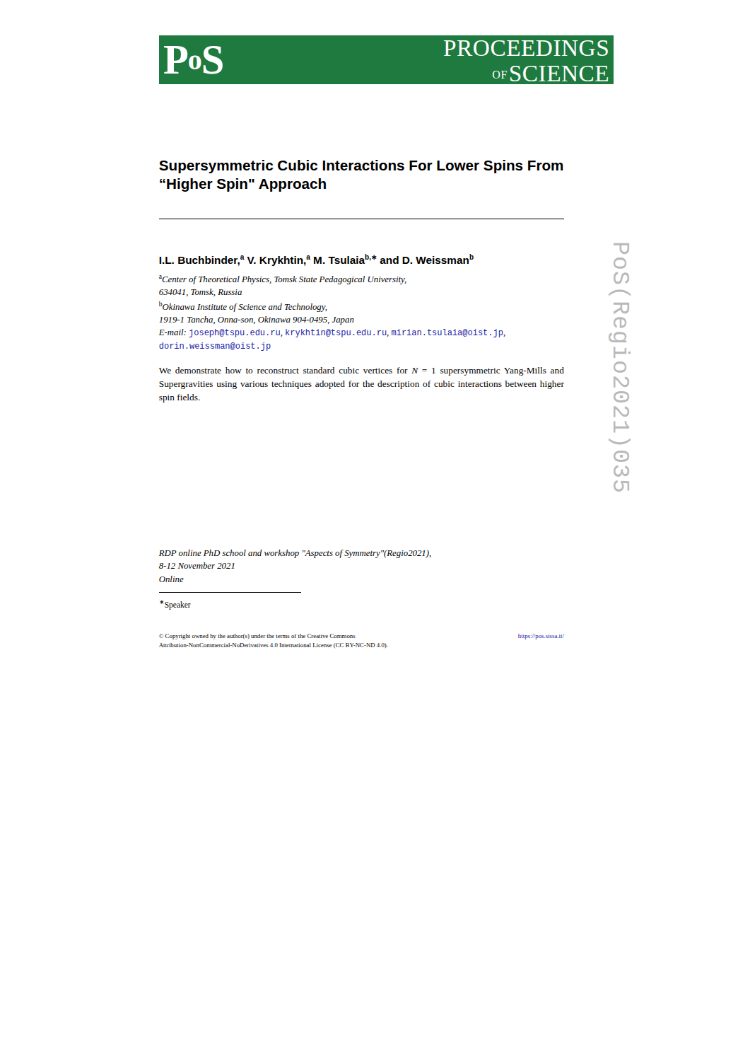Po S
PROCEEDINGS OFSCIENCE
PoS(Regio2021)035
Supersymmetric Cubic Interactions For Lower Spins From “Higher Spin" Approach
I.L. Buchbinder,a V. Krykhtin,a M. Tsulaiab,∗ and D. Weissmanb
a Center of Theoretical Physics, Tomsk State Pedagogical University,
634041, Tomsk, Russia
b Okinawa Institute of Science and Technology,
1919-1 Tancha, Onna-son, Okinawa 904-0495, Japan
E-mail: joseph@tspu.edu.ru, krykhtin@tspu.edu.ru, mirian.tsulaia@oist.jp,
dorin.weissman@oist.jp
We demonstrate how to reconstruct standard cubic vertices for N = 1 supersymmetric Yang-Mills and Supergravities using various techniques adopted for the description of cubic interactions between higher spin fields.
RDP online PhD school and workshop "Aspects of Symmetry"(Regio2021),
8-12 November 2021
Online
∗Speaker
https://pos.sissa.it/ © Copyright owned by the author(s) under the terms of the Creative Commons
Attribution-NonCommercial-NoDerivatives 4.0 International License (CC BY-NC-ND 4.0).